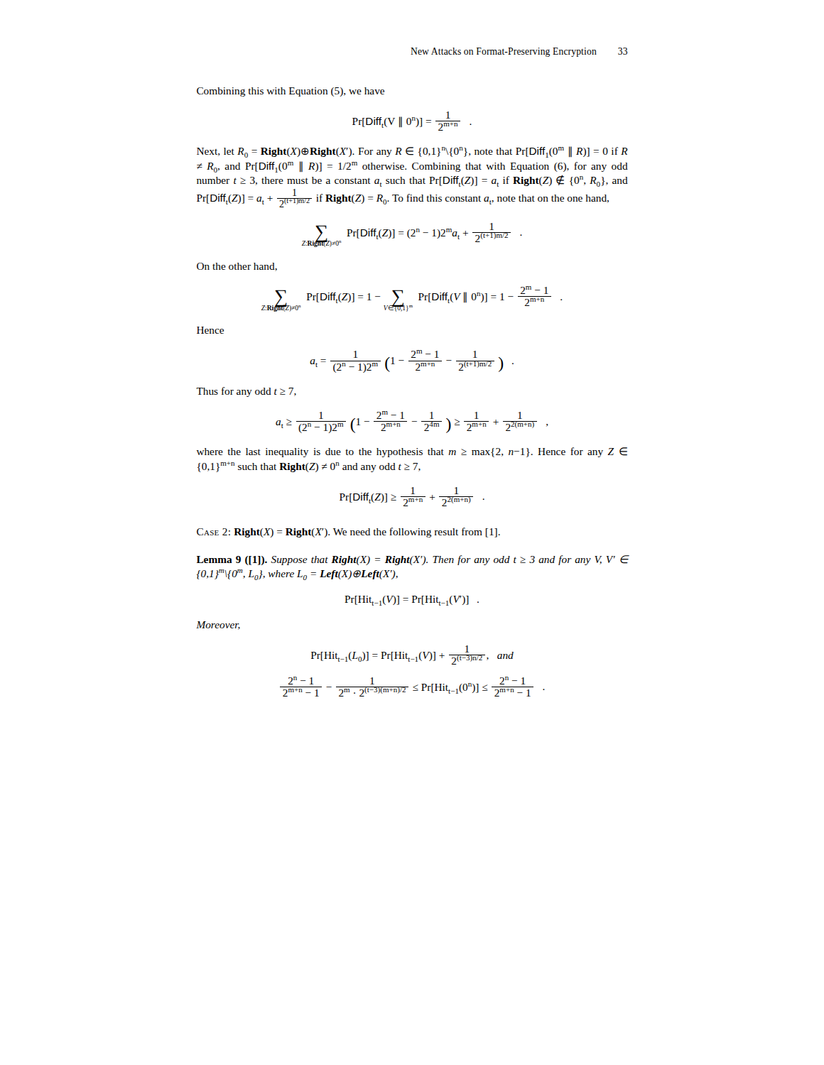New Attacks on Format-Preserving Encryption33
Combining this with Equation (5), we have
Pr[Difft(V ∥ 0n)] = 12m+n .
Next, let R0 = Right(X)⊕Right(X′). For any R ∈ {0,1}n\{0n}, note that Pr[Diff1(0m ∥ R)] = 0 if R ≠ R0, and Pr[Diff1(0m ∥ R)] = 1/2m otherwise. Combining that with Equation (6), for any odd number t ≥ 3, there must be a constant at such that Pr[Difft(Z)] = at if Right(Z) ∉ {0n, R0}, and Pr[Difft(Z)] = at + 12(t+1)m/2 if Right(Z) = R0. To find this constant at, note that on the one hand,
∑Z:Right(Z)≠0n Pr[Difft(Z)] = (2n − 1)2mat + 12(t+1)m/2 .
On the other hand,
∑Z:Right(Z)≠0n Pr[Difft(Z)] = 1 − ∑V∈{0,1}m Pr[Difft(V ∥ 0n)] = 1 − 2m − 12m+n .
Hence
at = 1(2n − 1)2m (1 − 2m − 12m+n − 12(t+1)m/2 ) .
Thus for any odd t ≥ 7,
at ≥ 1(2n − 1)2m (1 − 2m − 12m+n − 124m ) ≥ 12m+n + 122(m+n) ,
where the last inequality is due to the hypothesis that m ≥ max{2, n−1}. Hence for any Z ∈ {0,1}m+n such that Right(Z) ≠ 0n and any odd t ≥ 7,
Pr[Difft(Z)] ≥ 12m+n + 122(m+n) .
Case 2: Right(X) = Right(X′). We need the following result from [1].
Lemma 9 ([1]). Suppose that Right(X) = Right(X′). Then for any odd t ≥ 3 and for any V, V′ ∈ {0,1}m\{0m, L0}, where L0 = Left(X)⊕Left(X′),
Pr[Hitt−1(V)] = Pr[Hitt−1(V′)] .
Moreover,
Pr[Hitt−1(L0)] = Pr[Hitt−1(V)] + 12(t−3)n/2, and
2n − 12m+n − 1 − 12m · 2(t−3)(m+n)/2 ≤ Pr[Hitt−1(0n)] ≤ 2n − 12m+n − 1 .